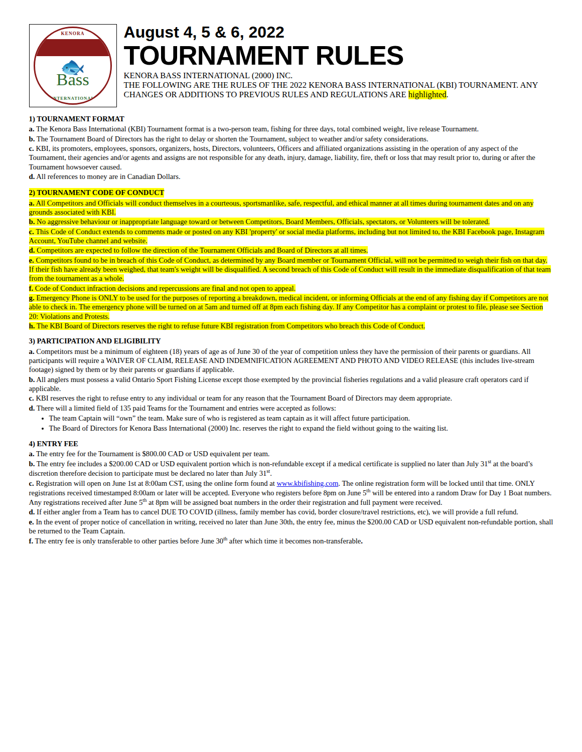KENORA
🐟
Bass
INTERNATIONAL
August 4, 5 & 6, 2022
TOURNAMENT RULES
KENORA BASS INTERNATIONAL (2000) INC.
THE FOLLOWING ARE THE RULES OF THE 2022 KENORA BASS INTERNATIONAL (KBI) TOURNAMENT. ANY CHANGES OR ADDITIONS TO PREVIOUS RULES AND REGULATIONS ARE highlighted.
1) Tournament Format
a. The Kenora Bass International (KBI) Tournament format is a two-person team, fishing for three days, total combined weight, live release Tournament.
b. The Tournament Board of Directors has the right to delay or shorten the Tournament, subject to weather and/or safety considerations.
c. KBI, its promoters, employees, sponsors, organizers, hosts, Directors, volunteers, Officers and affiliated organizations assisting in the operation of any aspect of the Tournament, their agencies and/or agents and assigns are not responsible for any death, injury, damage, liability, fire, theft or loss that may result prior to, during or after the Tournament howsoever caused.
d. All references to money are in Canadian Dollars.
2) Tournament Code of Conduct
a. All Competitors and Officials will conduct themselves in a courteous, sportsmanlike, safe, respectful, and ethical manner at all times during tournament dates and on any grounds associated with KBI.
b. No aggressive behaviour or inappropriate language toward or between Competitors, Board Members, Officials, spectators, or Volunteers will be tolerated.
c. This Code of Conduct extends to comments made or posted on any KBI 'property' or social media platforms, including but not limited to, the KBI Facebook page, Instagram Account, YouTube channel and website.
d. Competitors are expected to follow the direction of the Tournament Officials and Board of Directors at all times.
e. Competitors found to be in breach of this Code of Conduct, as determined by any Board member or Tournament Official, will not be permitted to weigh their fish on that day. If their fish have already been weighed, that team's weight will be disqualified. A second breach of this Code of Conduct will result in the immediate disqualification of that team from the tournament as a whole.
f. Code of Conduct infraction decisions and repercussions are final and not open to appeal.
g. Emergency Phone is ONLY to be used for the purposes of reporting a breakdown, medical incident, or informing Officials at the end of any fishing day if Competitors are not able to check in. The emergency phone will be turned on at 5am and turned off at 8pm each fishing day. If any Competitor has a complaint or protest to file, please see Section 20: Violations and Protests.
h. The KBI Board of Directors reserves the right to refuse future KBI registration from Competitors who breach this Code of Conduct.
3) Participation and Eligibility
a. Competitors must be a minimum of eighteen (18) years of age as of June 30 of the year of competition unless they have the permission of their parents or guardians. All participants will require a WAIVER OF CLAIM, RELEASE AND INDEMNIFICATION AGREEMENT AND PHOTO AND VIDEO RELEASE (this includes live-stream footage) signed by them or by their parents or guardians if applicable.
b. All anglers must possess a valid Ontario Sport Fishing License except those exempted by the provincial fisheries regulations and a valid pleasure craft operators card if applicable.
c. KBI reserves the right to refuse entry to any individual or team for any reason that the Tournament Board of Directors may deem appropriate.
d. There will a limited field of 135 paid Teams for the Tournament and entries were accepted as follows:
The team Captain will “own” the team. Make sure of who is registered as team captain as it will affect future participation.
The Board of Directors for Kenora Bass International (2000) Inc. reserves the right to expand the field without going to the waiting list.
4) Entry Fee
a. The entry fee for the Tournament is $800.00 CAD or USD equivalent per team.
b. The entry fee includes a $200.00 CAD or USD equivalent portion which is non-refundable except if a medical certificate is supplied no later than July 31st at the board’s discretion therefore decision to participate must be declared no later than July 31st.
c. Registration will open on June 1st at 8:00am CST, using the online form found at www.kbifishing.com. The online registration form will be locked until that time. ONLY registrations received timestamped 8:00am or later will be accepted. Everyone who registers before 8pm on June 5th will be entered into a random Draw for Day 1 Boat numbers. Any registrations received after June 5th at 8pm will be assigned boat numbers in the order their registration and full payment were received.
d. If either angler from a Team has to cancel DUE TO COVID (illness, family member has covid, border closure/travel restrictions, etc), we will provide a full refund.
e. In the event of proper notice of cancellation in writing, received no later than June 30th, the entry fee, minus the $200.00 CAD or USD equivalent non-refundable portion, shall be returned to the Team Captain.
f. The entry fee is only transferable to other parties before June 30th after which time it becomes non-transferable.